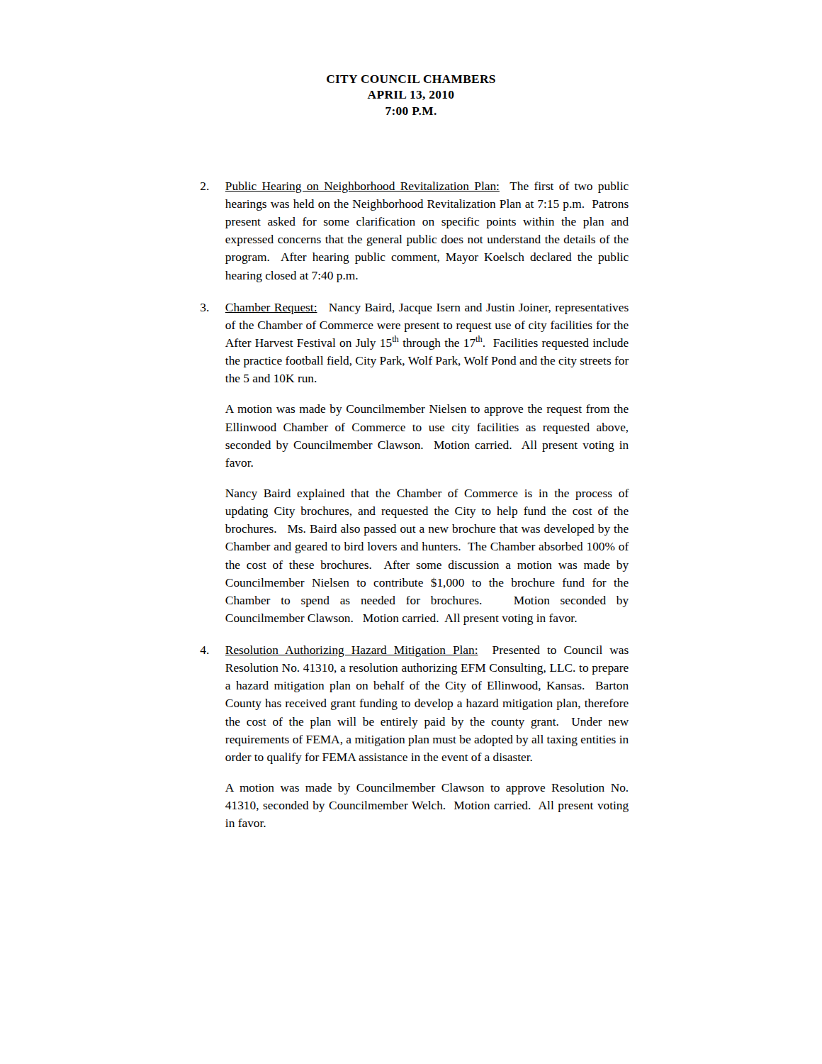CITY COUNCIL CHAMBERS
APRIL 13, 2010
7:00 P.M.
2.
Public Hearing on Neighborhood Revitalization Plan: The first of two public hearings was held on the Neighborhood Revitalization Plan at 7:15 p.m. Patrons present asked for some clarification on specific points within the plan and expressed concerns that the general public does not understand the details of the program. After hearing public comment, Mayor Koelsch declared the public hearing closed at 7:40 p.m.
3.
Chamber Request: Nancy Baird, Jacque Isern and Justin Joiner, representatives of the Chamber of Commerce were present to request use of city facilities for the After Harvest Festival on July 15th through the 17th. Facilities requested include the practice football field, City Park, Wolf Park, Wolf Pond and the city streets for the 5 and 10K run.
A motion was made by Councilmember Nielsen to approve the request from the Ellinwood Chamber of Commerce to use city facilities as requested above, seconded by Councilmember Clawson. Motion carried. All present voting in favor.
Nancy Baird explained that the Chamber of Commerce is in the process of updating City brochures, and requested the City to help fund the cost of the brochures. Ms. Baird also passed out a new brochure that was developed by the Chamber and geared to bird lovers and hunters. The Chamber absorbed 100% of the cost of these brochures. After some discussion a motion was made by Councilmember Nielsen to contribute $1,000 to the brochure fund for the Chamber to spend as needed for brochures. Motion seconded by Councilmember Clawson. Motion carried. All present voting in favor.
4.
Resolution Authorizing Hazard Mitigation Plan: Presented to Council was Resolution No. 41310, a resolution authorizing EFM Consulting, LLC. to prepare a hazard mitigation plan on behalf of the City of Ellinwood, Kansas. Barton County has received grant funding to develop a hazard mitigation plan, therefore the cost of the plan will be entirely paid by the county grant. Under new requirements of FEMA, a mitigation plan must be adopted by all taxing entities in order to qualify for FEMA assistance in the event of a disaster.
A motion was made by Councilmember Clawson to approve Resolution No. 41310, seconded by Councilmember Welch. Motion carried. All present voting in favor.